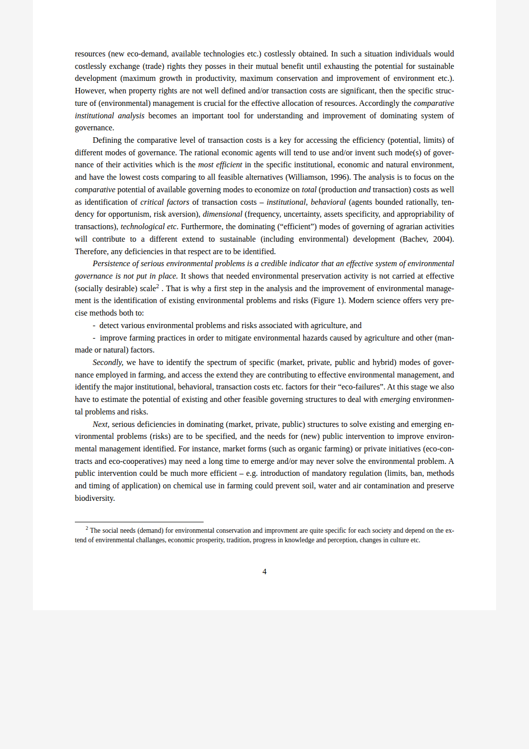resources (new eco-demand, available technologies etc.) costlessly obtained. In such a situation individuals would costlessly exchange (trade) rights they posses in their mutual benefit until exhausting the potential for sustainable development (maximum growth in productivity, maximum conservation and improvement of environment etc.). However, when property rights are not well defined and/or transaction costs are significant, then the specific structure of (environmental) management is crucial for the effective allocation of resources. Accordingly the comparative institutional analysis becomes an important tool for understanding and improvement of dominating system of governance.
Defining the comparative level of transaction costs is a key for accessing the efficiency (potential, limits) of different modes of governance. The rational economic agents will tend to use and/or invent such mode(s) of governance of their activities which is the most efficient in the specific institutional, economic and natural environment, and have the lowest costs comparing to all feasible alternatives (Williamson, 1996). The analysis is to focus on the comparative potential of available governing modes to economize on total (production and transaction) costs as well as identification of critical factors of transaction costs – institutional, behavioral (agents bounded rationally, tendency for opportunism, risk aversion), dimensional (frequency, uncertainty, assets specificity, and appropriability of transactions), technological etc. Furthermore, the dominating (“efficient”) modes of governing of agrarian activities will contribute to a different extend to sustainable (including environmental) development (Bachev, 2004). Therefore, any deficiencies in that respect are to be identified.
Persistence of serious environmental problems is a credible indicator that an effective system of environmental governance is not put in place. It shows that needed environmental preservation activity is not carried at effective (socially desirable) scale2 . That is why a first step in the analysis and the improvement of environmental management is the identification of existing environmental problems and risks (Figure 1). Modern science offers very precise methods both to:
- detect various environmental problems and risks associated with agriculture, and
- improve farming practices in order to mitigate environmental hazards caused by agriculture and other (man-made or natural) factors.
Secondly, we have to identify the spectrum of specific (market, private, public and hybrid) modes of governance employed in farming, and access the extend they are contributing to effective environmental management, and identify the major institutional, behavioral, transaction costs etc. factors for their “eco-failures”. At this stage we also have to estimate the potential of existing and other feasible governing structures to deal with emerging environmental problems and risks.
Next, serious deficiencies in dominating (market, private, public) structures to solve existing and emerging environmental problems (risks) are to be specified, and the needs for (new) public intervention to improve environmental management identified. For instance, market forms (such as organic farming) or private initiatives (eco-contracts and eco-cooperatives) may need a long time to emerge and/or may never solve the environmental problem. A public intervention could be much more efficient – e.g. introduction of mandatory regulation (limits, ban, methods and timing of application) on chemical use in farming could prevent soil, water and air contamination and preserve biodiversity.
2 The social needs (demand) for environmental conservation and improvment are quite specific for each society and depend on the extend of envirenmental challanges, economic prosperity, tradition, progress in knowledge and perception, changes in culture etc.
4